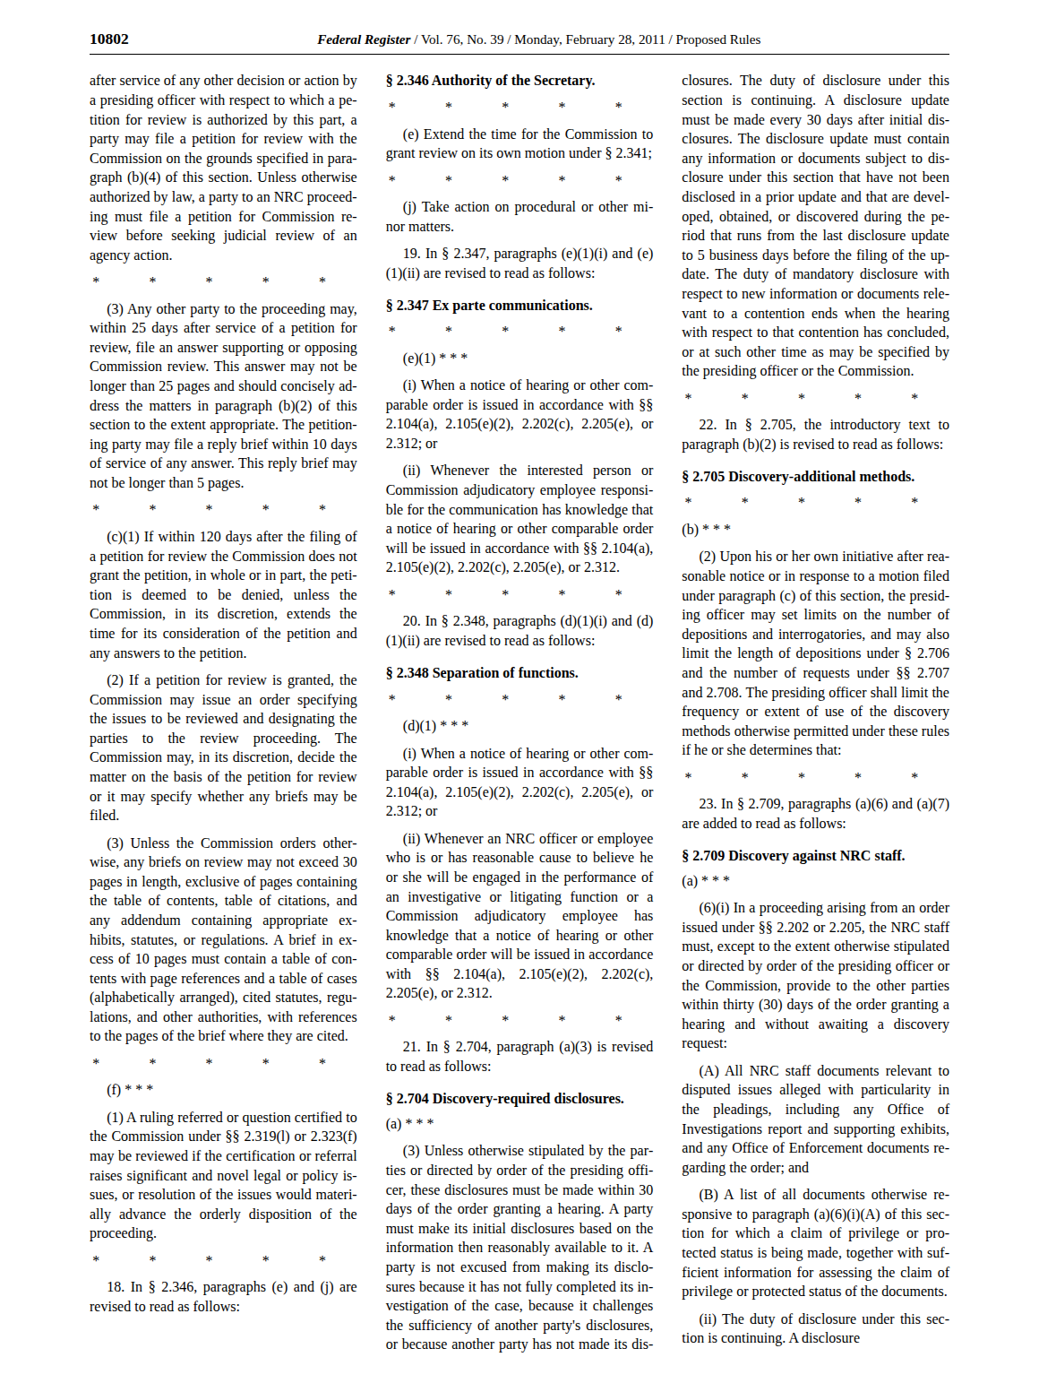10802 Federal Register / Vol. 76, No. 39 / Monday, February 28, 2011 / Proposed Rules
after service of any other decision or action by a presiding officer with respect to which a petition for review is authorized by this part, a party may file a petition for review with the Commission on the grounds specified in paragraph (b)(4) of this section. Unless otherwise authorized by law, a party to an NRC proceeding must file a petition for Commission review before seeking judicial review of an agency action.
* * * * *
(3) Any other party to the proceeding may, within 25 days after service of a petition for review, file an answer supporting or opposing Commission review. This answer may not be longer than 25 pages and should concisely address the matters in paragraph (b)(2) of this section to the extent appropriate. The petitioning party may file a reply brief within 10 days of service of any answer. This reply brief may not be longer than 5 pages.
* * * * *
(c)(1) If within 120 days after the filing of a petition for review the Commission does not grant the petition, in whole or in part, the petition is deemed to be denied, unless the Commission, in its discretion, extends the time for its consideration of the petition and any answers to the petition.
(2) If a petition for review is granted, the Commission may issue an order specifying the issues to be reviewed and designating the parties to the review proceeding. The Commission may, in its discretion, decide the matter on the basis of the petition for review or it may specify whether any briefs may be filed.
(3) Unless the Commission orders otherwise, any briefs on review may not exceed 30 pages in length, exclusive of pages containing the table of contents, table of citations, and any addendum containing appropriate exhibits, statutes, or regulations. A brief in excess of 10 pages must contain a table of contents with page references and a table of cases (alphabetically arranged), cited statutes, regulations, and other authorities, with references to the pages of the brief where they are cited.
* * * * *
(f) * * *
(1) A ruling referred or question certified to the Commission under §§ 2.319(l) or 2.323(f) may be reviewed if the certification or referral raises significant and novel legal or policy issues, or resolution of the issues would materially advance the orderly disposition of the proceeding.
* * * * *
18. In § 2.346, paragraphs (e) and (j) are revised to read as follows:
§ 2.346 Authority of the Secretary.
* * * * *
(e) Extend the time for the Commission to grant review on its own motion under § 2.341;
* * * * *
(j) Take action on procedural or other minor matters.
19. In § 2.347, paragraphs (e)(1)(i) and (e)(1)(ii) are revised to read as follows:
§ 2.347 Ex parte communications.
* * * * *
(e)(1) * * *
(i) When a notice of hearing or other comparable order is issued in accordance with §§ 2.104(a), 2.105(e)(2), 2.202(c), 2.205(e), or 2.312; or
(ii) Whenever the interested person or Commission adjudicatory employee responsible for the communication has knowledge that a notice of hearing or other comparable order will be issued in accordance with §§ 2.104(a), 2.105(e)(2), 2.202(c), 2.205(e), or 2.312.
* * * * *
20. In § 2.348, paragraphs (d)(1)(i) and (d)(1)(ii) are revised to read as follows:
§ 2.348 Separation of functions.
* * * * *
(d)(1) * * *
(i) When a notice of hearing or other comparable order is issued in accordance with §§ 2.104(a), 2.105(e)(2), 2.202(c), 2.205(e), or 2.312; or
(ii) Whenever an NRC officer or employee who is or has reasonable cause to believe he or she will be engaged in the performance of an investigative or litigating function or a Commission adjudicatory employee has knowledge that a notice of hearing or other comparable order will be issued in accordance with §§ 2.104(a), 2.105(e)(2), 2.202(c), 2.205(e), or 2.312.
* * * * *
21. In § 2.704, paragraph (a)(3) is revised to read as follows:
§ 2.704 Discovery-required disclosures.
(a) * * *
(3) Unless otherwise stipulated by the parties or directed by order of the presiding officer, these disclosures must be made within 30 days of the order granting a hearing. A party must make its initial disclosures based on the information then reasonably available to it. A party is not excused from making its disclosures because it has not fully completed its investigation of the case, because it challenges the sufficiency of another party's disclosures, or because another party has not made its disclosures. The duty of disclosure under this section is continuing. A disclosure update must be made every 30 days after initial disclosures. The disclosure update must contain any information or documents subject to disclosure under this section that have not been disclosed in a prior update and that are developed, obtained, or discovered during the period that runs from the last disclosure update to 5 business days before the filing of the update. The duty of mandatory disclosure with respect to new information or documents relevant to a contention ends when the hearing with respect to that contention has concluded, or at such other time as may be specified by the presiding officer or the Commission.
* * * * *
22. In § 2.705, the introductory text to paragraph (b)(2) is revised to read as follows:
§ 2.705 Discovery-additional methods.
* * * * *
(b) * * *
(2) Upon his or her own initiative after reasonable notice or in response to a motion filed under paragraph (c) of this section, the presiding officer may set limits on the number of depositions and interrogatories, and may also limit the length of depositions under § 2.706 and the number of requests under §§ 2.707 and 2.708. The presiding officer shall limit the frequency or extent of use of the discovery methods otherwise permitted under these rules if he or she determines that:
* * * * *
23. In § 2.709, paragraphs (a)(6) and (a)(7) are added to read as follows:
§ 2.709 Discovery against NRC staff.
(a) * * *
(6)(i) In a proceeding arising from an order issued under §§ 2.202 or 2.205, the NRC staff must, except to the extent otherwise stipulated or directed by order of the presiding officer or the Commission, provide to the other parties within thirty (30) days of the order granting a hearing and without awaiting a discovery request:
(A) All NRC staff documents relevant to disputed issues alleged with particularity in the pleadings, including any Office of Investigations report and supporting exhibits, and any Office of Enforcement documents regarding the order; and
(B) A list of all documents otherwise responsive to paragraph (a)(6)(i)(A) of this section for which a claim of privilege or protected status is being made, together with sufficient information for assessing the claim of privilege or protected status of the documents.
(ii) The duty of disclosure under this section is continuing. A disclosure